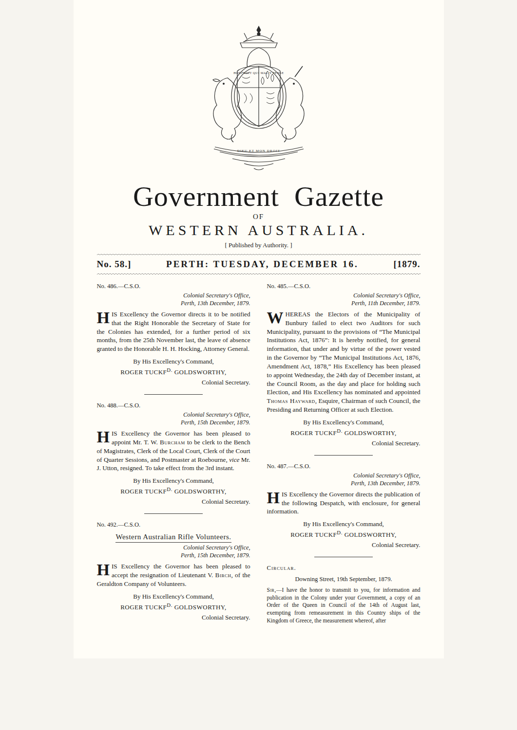HONI SOIT QUI MAL Y PENSE DIEU ET MON DROIT
Government Gazette
OF
WESTERN AUSTRALIA.
[ Published by Authority. ]
No. 58.] PERTH: TUESDAY, DECEMBER 16. [1879.
No. 486.—C.S.O.
Colonial Secretary's Office,
Perth, 13th December, 1879.
HIS Excellency the Governor directs it to be notified that the Right Honorable the Secretary of State for the Colonies has extended, for a further period of six months, from the 25th November last, the leave of absence granted to the Honorable H. H. Hocking, Attorney General.
By His Excellency's Command,
ROGER TUCKFD. GOLDSWORTHY, Colonial Secretary.
No. 488.—C.S.O.
Colonial Secretary's Office,
Perth, 15th December, 1879.
HIS Excellency the Governor has been pleased to appoint Mr. T. W. Burcham to be clerk to the Bench of Magistrates, Clerk of the Local Court, Clerk of the Court of Quarter Sessions, and Postmaster at Roebourne, vice Mr. J. Utton, resigned. To take effect from the 3rd instant.
By His Excellency's Command,
ROGER TUCKFD. GOLDSWORTHY, Colonial Secretary.
No. 492.—C.S.O.
Western Australian Rifle Volunteers.
Colonial Secretary's Office,
Perth, 15th December, 1879.
HIS Excellency the Governor has been pleased to accept the resignation of Lieutenant V. Birch, of the Geraldton Company of Volunteers.
By His Excellency's Command,
ROGER TUCKFD. GOLDSWORTHY, Colonial Secretary.
No. 485.—C.S.O.
Colonial Secretary's Office,
Perth, 11th December, 1879.
WHEREAS the Electors of the Municipality of Bunbury failed to elect two Auditors for such Municipality, pursuant to the provisions of “The Municipal Institutions Act, 1876”: It is hereby notified, for general information, that under and by virtue of the power vested in the Governor by “The Municipal Institutions Act, 1876, Amendment Act, 1878,” His Excellency has been pleased to appoint Wednesday, the 24th day of December instant, at the Council Room, as the day and place for holding such Election, and His Excellency has nominated and appointed Thomas Hayward, Esquire, Chairman of such Council, the Presiding and Returning Officer at such Election.
By His Excellency's Command,
ROGER TUCKFD. GOLDSWORTHY, Colonial Secretary.
No. 487.—C.S.O.
Colonial Secretary's Office,
Perth, 13th December, 1879.
HIS Excellency the Governor directs the publication of the following Despatch, with enclosure, for general information.
By His Excellency's Command,
ROGER TUCKFD. GOLDSWORTHY, Colonial Secretary.
Circular.
Downing Street, 19th September, 1879.
Sir,—I have the honor to transmit to you, for information and publication in the Colony under your Government, a copy of an Order of the Queen in Council of the 14th of August last, exempting from remeasurement in this Country ships of the Kingdom of Greece, the measurement whereof, after